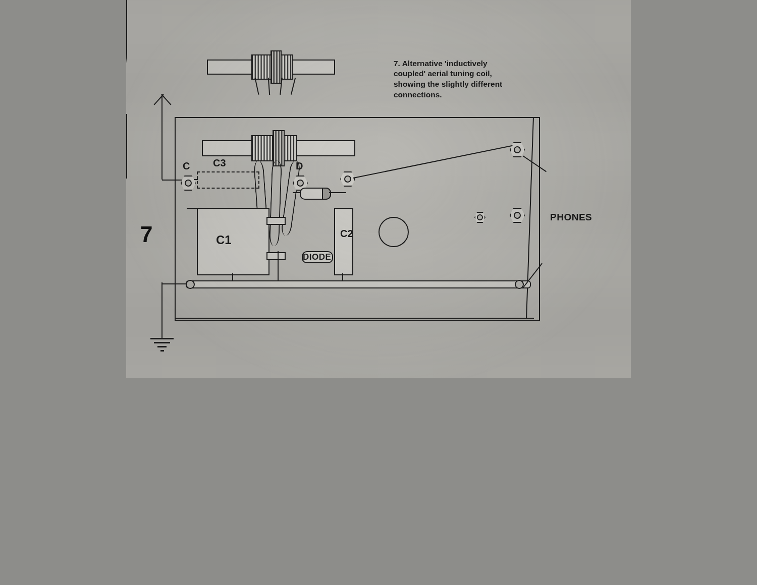7. Alternative 'inductively coupled' aerial tuning coil, showing the slightly different connections.
7
C
C3
D
C1
C2
DIODE
PHONES
Labels appearing in the diagram: C, C3, D, C1, C2, DIODE, PHONES. Caption: 7. Alternative 'inductively coupled' aerial tuning coil, showing the slightly different connections.